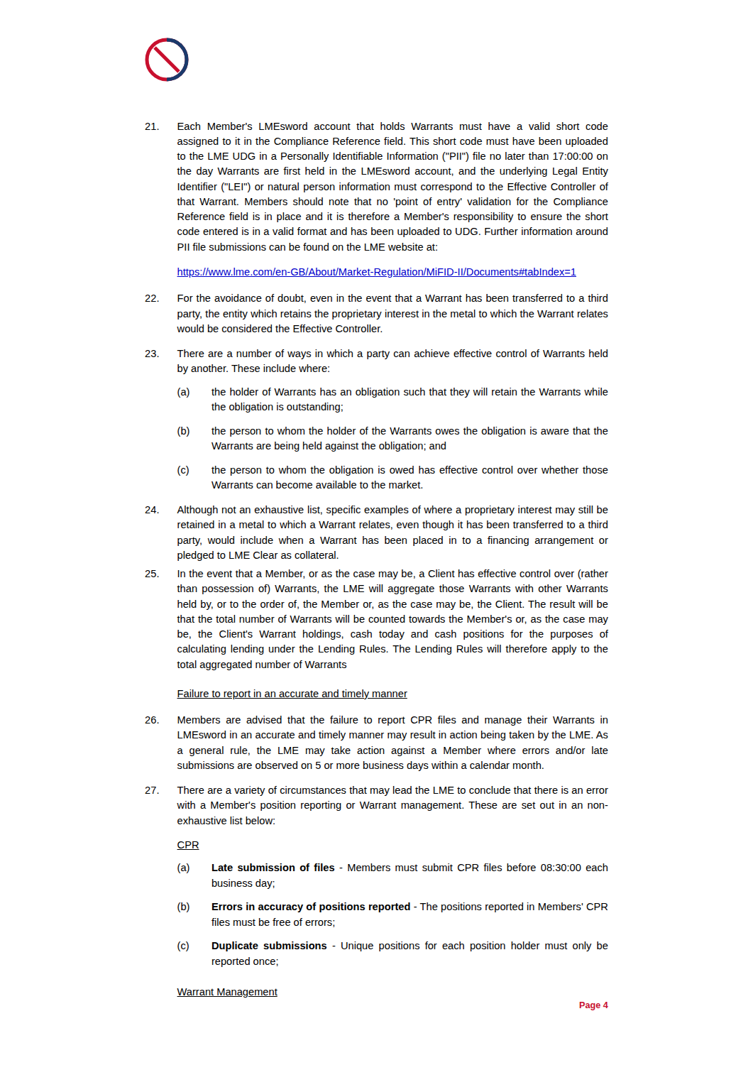Each Member's LMEsword account that holds Warrants must have a valid short code assigned to it in the Compliance Reference field. This short code must have been uploaded to the LME UDG in a Personally Identifiable Information ("PII") file no later than 17:00:00 on the day Warrants are first held in the LMEsword account, and the underlying Legal Entity Identifier ("LEI") or natural person information must correspond to the Effective Controller of that Warrant. Members should note that no 'point of entry' validation for the Compliance Reference field is in place and it is therefore a Member's responsibility to ensure the short code entered is in a valid format and has been uploaded to UDG. Further information around PII file submissions can be found on the LME website at:
https://www.lme.com/en-GB/About/Market-Regulation/MiFID-II/Documents#tabIndex=1
For the avoidance of doubt, even in the event that a Warrant has been transferred to a third party, the entity which retains the proprietary interest in the metal to which the Warrant relates would be considered the Effective Controller.
There are a number of ways in which a party can achieve effective control of Warrants held by another. These include where:
the holder of Warrants has an obligation such that they will retain the Warrants while the obligation is outstanding;
the person to whom the holder of the Warrants owes the obligation is aware that the Warrants are being held against the obligation; and
the person to whom the obligation is owed has effective control over whether those Warrants can become available to the market.
Although not an exhaustive list, specific examples of where a proprietary interest may still be retained in a metal to which a Warrant relates, even though it has been transferred to a third party, would include when a Warrant has been placed in to a financing arrangement or pledged to LME Clear as collateral.
In the event that a Member, or as the case may be, a Client has effective control over (rather than possession of) Warrants, the LME will aggregate those Warrants with other Warrants held by, or to the order of, the Member or, as the case may be, the Client. The result will be that the total number of Warrants will be counted towards the Member's or, as the case may be, the Client's Warrant holdings, cash today and cash positions for the purposes of calculating lending under the Lending Rules. The Lending Rules will therefore apply to the total aggregated number of Warrants
Failure to report in an accurate and timely manner
Members are advised that the failure to report CPR files and manage their Warrants in LMEsword in an accurate and timely manner may result in action being taken by the LME. As a general rule, the LME may take action against a Member where errors and/or late submissions are observed on 5 or more business days within a calendar month.
There are a variety of circumstances that may lead the LME to conclude that there is an error with a Member's position reporting or Warrant management. These are set out in an non-exhaustive list below:
CPR
Late submission of files - Members must submit CPR files before 08:30:00 each business day;
Errors in accuracy of positions reported - The positions reported in Members' CPR files must be free of errors;
Duplicate submissions - Unique positions for each position holder must only be reported once;
Warrant Management
Page 4